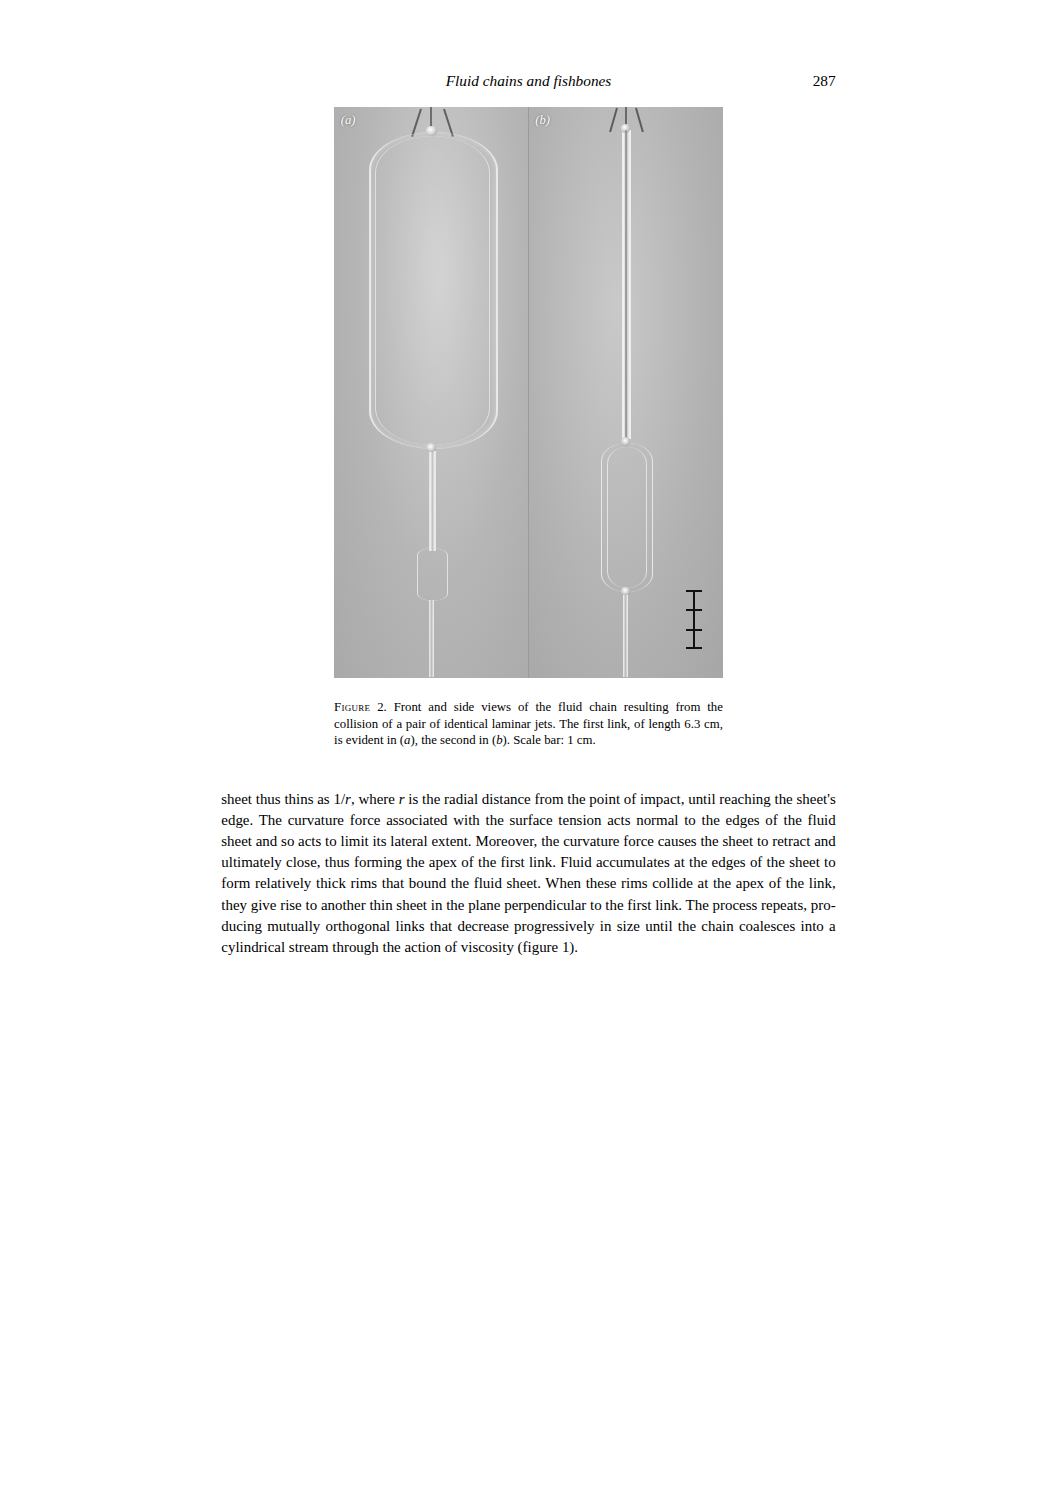Fluid chains and fishbones 287
(a)
(b)
Figure 2. Front and side views of the fluid chain resulting from the collision of a pair of identical laminar jets. The first link, of length 6.3 cm, is evident in (a), the second in (b). Scale bar: 1 cm.
sheet thus thins as 1/r, where r is the radial distance from the point of impact, until reaching the sheet's edge. The curvature force associated with the surface tension acts normal to the edges of the fluid sheet and so acts to limit its lateral extent. Moreover, the curvature force causes the sheet to retract and ultimately close, thus forming the apex of the first link. Fluid accumulates at the edges of the sheet to form relatively thick rims that bound the fluid sheet. When these rims collide at the apex of the link, they give rise to another thin sheet in the plane perpendicular to the first link. The process repeats, producing mutually orthogonal links that decrease progressively in size until the chain coalesces into a cylindrical stream through the action of viscosity (figure 1).